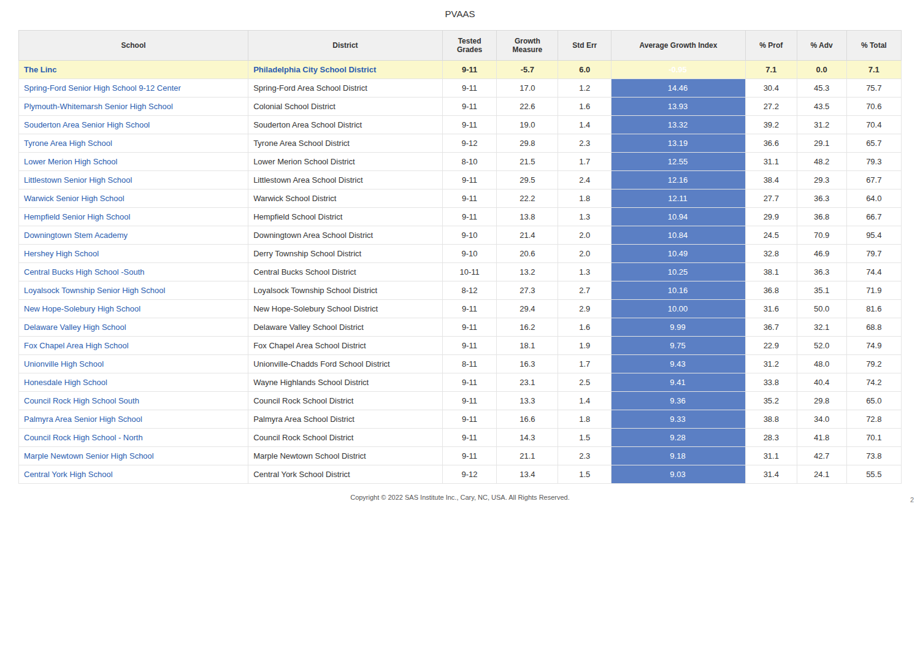PVAAS
| School | District | Tested Grades | Growth Measure | Std Err | Average Growth Index | % Prof | % Adv | % Total |
| --- | --- | --- | --- | --- | --- | --- | --- | --- |
| The Linc | Philadelphia City School District | 9-11 | -5.7 | 6.0 | -0.95 | 7.1 | 0.0 | 7.1 |
| Spring-Ford Senior High School 9-12 Center | Spring-Ford Area School District | 9-11 | 17.0 | 1.2 | 14.46 | 30.4 | 45.3 | 75.7 |
| Plymouth-Whitemarsh Senior High School | Colonial School District | 9-11 | 22.6 | 1.6 | 13.93 | 27.2 | 43.5 | 70.6 |
| Souderton Area Senior High School | Souderton Area School District | 9-11 | 19.0 | 1.4 | 13.32 | 39.2 | 31.2 | 70.4 |
| Tyrone Area High School | Tyrone Area School District | 9-12 | 29.8 | 2.3 | 13.19 | 36.6 | 29.1 | 65.7 |
| Lower Merion High School | Lower Merion School District | 8-10 | 21.5 | 1.7 | 12.55 | 31.1 | 48.2 | 79.3 |
| Littlestown Senior High School | Littlestown Area School District | 9-11 | 29.5 | 2.4 | 12.16 | 38.4 | 29.3 | 67.7 |
| Warwick Senior High School | Warwick School District | 9-11 | 22.2 | 1.8 | 12.11 | 27.7 | 36.3 | 64.0 |
| Hempfield Senior High School | Hempfield School District | 9-11 | 13.8 | 1.3 | 10.94 | 29.9 | 36.8 | 66.7 |
| Downingtown Stem Academy | Downingtown Area School District | 9-10 | 21.4 | 2.0 | 10.84 | 24.5 | 70.9 | 95.4 |
| Hershey High School | Derry Township School District | 9-10 | 20.6 | 2.0 | 10.49 | 32.8 | 46.9 | 79.7 |
| Central Bucks High School -South | Central Bucks School District | 10-11 | 13.2 | 1.3 | 10.25 | 38.1 | 36.3 | 74.4 |
| Loyalsock Township Senior High School | Loyalsock Township School District | 8-12 | 27.3 | 2.7 | 10.16 | 36.8 | 35.1 | 71.9 |
| New Hope-Solebury High School | New Hope-Solebury School District | 9-11 | 29.4 | 2.9 | 10.00 | 31.6 | 50.0 | 81.6 |
| Delaware Valley High School | Delaware Valley School District | 9-11 | 16.2 | 1.6 | 9.99 | 36.7 | 32.1 | 68.8 |
| Fox Chapel Area High School | Fox Chapel Area School District | 9-11 | 18.1 | 1.9 | 9.75 | 22.9 | 52.0 | 74.9 |
| Unionville High School | Unionville-Chadds Ford School District | 8-11 | 16.3 | 1.7 | 9.43 | 31.2 | 48.0 | 79.2 |
| Honesdale High School | Wayne Highlands School District | 9-11 | 23.1 | 2.5 | 9.41 | 33.8 | 40.4 | 74.2 |
| Council Rock High School South | Council Rock School District | 9-11 | 13.3 | 1.4 | 9.36 | 35.2 | 29.8 | 65.0 |
| Palmyra Area Senior High School | Palmyra Area School District | 9-11 | 16.6 | 1.8 | 9.33 | 38.8 | 34.0 | 72.8 |
| Council Rock High School - North | Council Rock School District | 9-11 | 14.3 | 1.5 | 9.28 | 28.3 | 41.8 | 70.1 |
| Marple Newtown Senior High School | Marple Newtown School District | 9-11 | 21.1 | 2.3 | 9.18 | 31.1 | 42.7 | 73.8 |
| Central York High School | Central York School District | 9-12 | 13.4 | 1.5 | 9.03 | 31.4 | 24.1 | 55.5 |
Copyright © 2022 SAS Institute Inc., Cary, NC, USA. All Rights Reserved. 2